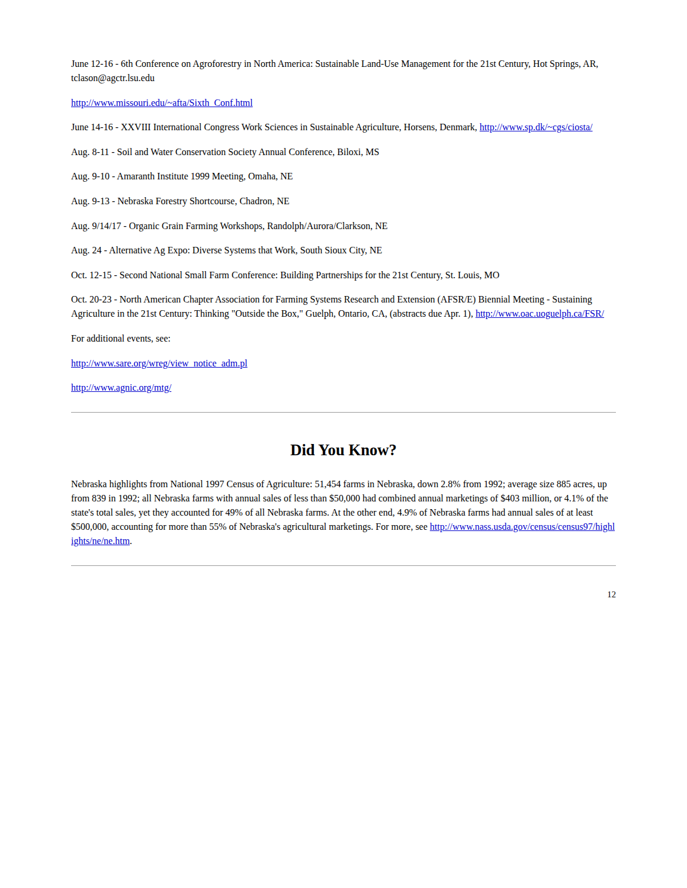June 12-16 - 6th Conference on Agroforestry in North America: Sustainable Land-Use Management for the 21st Century, Hot Springs, AR, tclason@agctr.lsu.edu
http://www.missouri.edu/~afta/Sixth_Conf.html
June 14-16 - XXVIII International Congress Work Sciences in Sustainable Agriculture, Horsens, Denmark, http://www.sp.dk/~cgs/ciosta/
Aug. 8-11 - Soil and Water Conservation Society Annual Conference, Biloxi, MS
Aug. 9-10 - Amaranth Institute 1999 Meeting, Omaha, NE
Aug. 9-13 - Nebraska Forestry Shortcourse, Chadron, NE
Aug. 9/14/17 - Organic Grain Farming Workshops, Randolph/Aurora/Clarkson, NE
Aug. 24 - Alternative Ag Expo: Diverse Systems that Work, South Sioux City, NE
Oct. 12-15 - Second National Small Farm Conference: Building Partnerships for the 21st Century, St. Louis, MO
Oct. 20-23 - North American Chapter Association for Farming Systems Research and Extension (AFSR/E) Biennial Meeting - Sustaining Agriculture in the 21st Century: Thinking "Outside the Box," Guelph, Ontario, CA, (abstracts due Apr. 1), http://www.oac.uoguelph.ca/FSR/
For additional events, see:
http://www.sare.org/wreg/view_notice_adm.pl
http://www.agnic.org/mtg/
Did You Know?
Nebraska highlights from National 1997 Census of Agriculture: 51,454 farms in Nebraska, down 2.8% from 1992; average size 885 acres, up from 839 in 1992; all Nebraska farms with annual sales of less than $50,000 had combined annual marketings of $403 million, or 4.1% of the state's total sales, yet they accounted for 49% of all Nebraska farms. At the other end, 4.9% of Nebraska farms had annual sales of at least $500,000, accounting for more than 55% of Nebraska's agricultural marketings. For more, see http://www.nass.usda.gov/census/census97/highlights/ne/ne.htm.
12